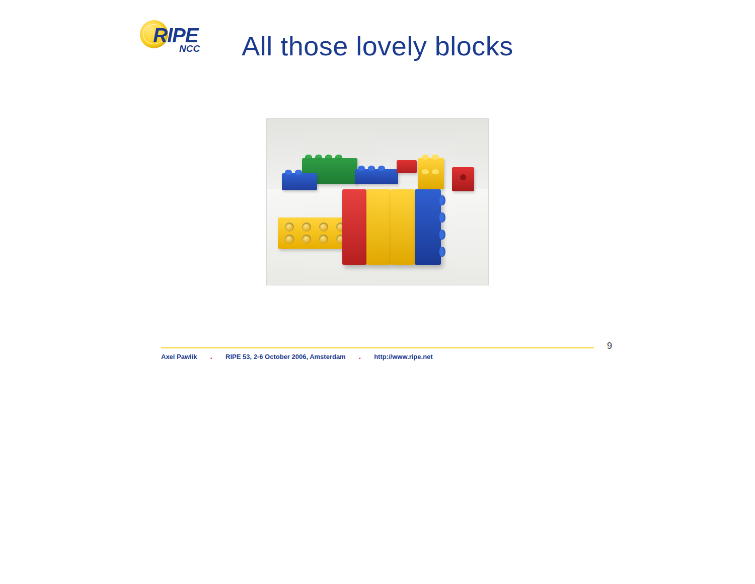RIPE
NCC
All those lovely blocks
9
Axel Pawlik . RIPE 53, 2-6 October 2006, Amsterdam . http://www.ripe.net